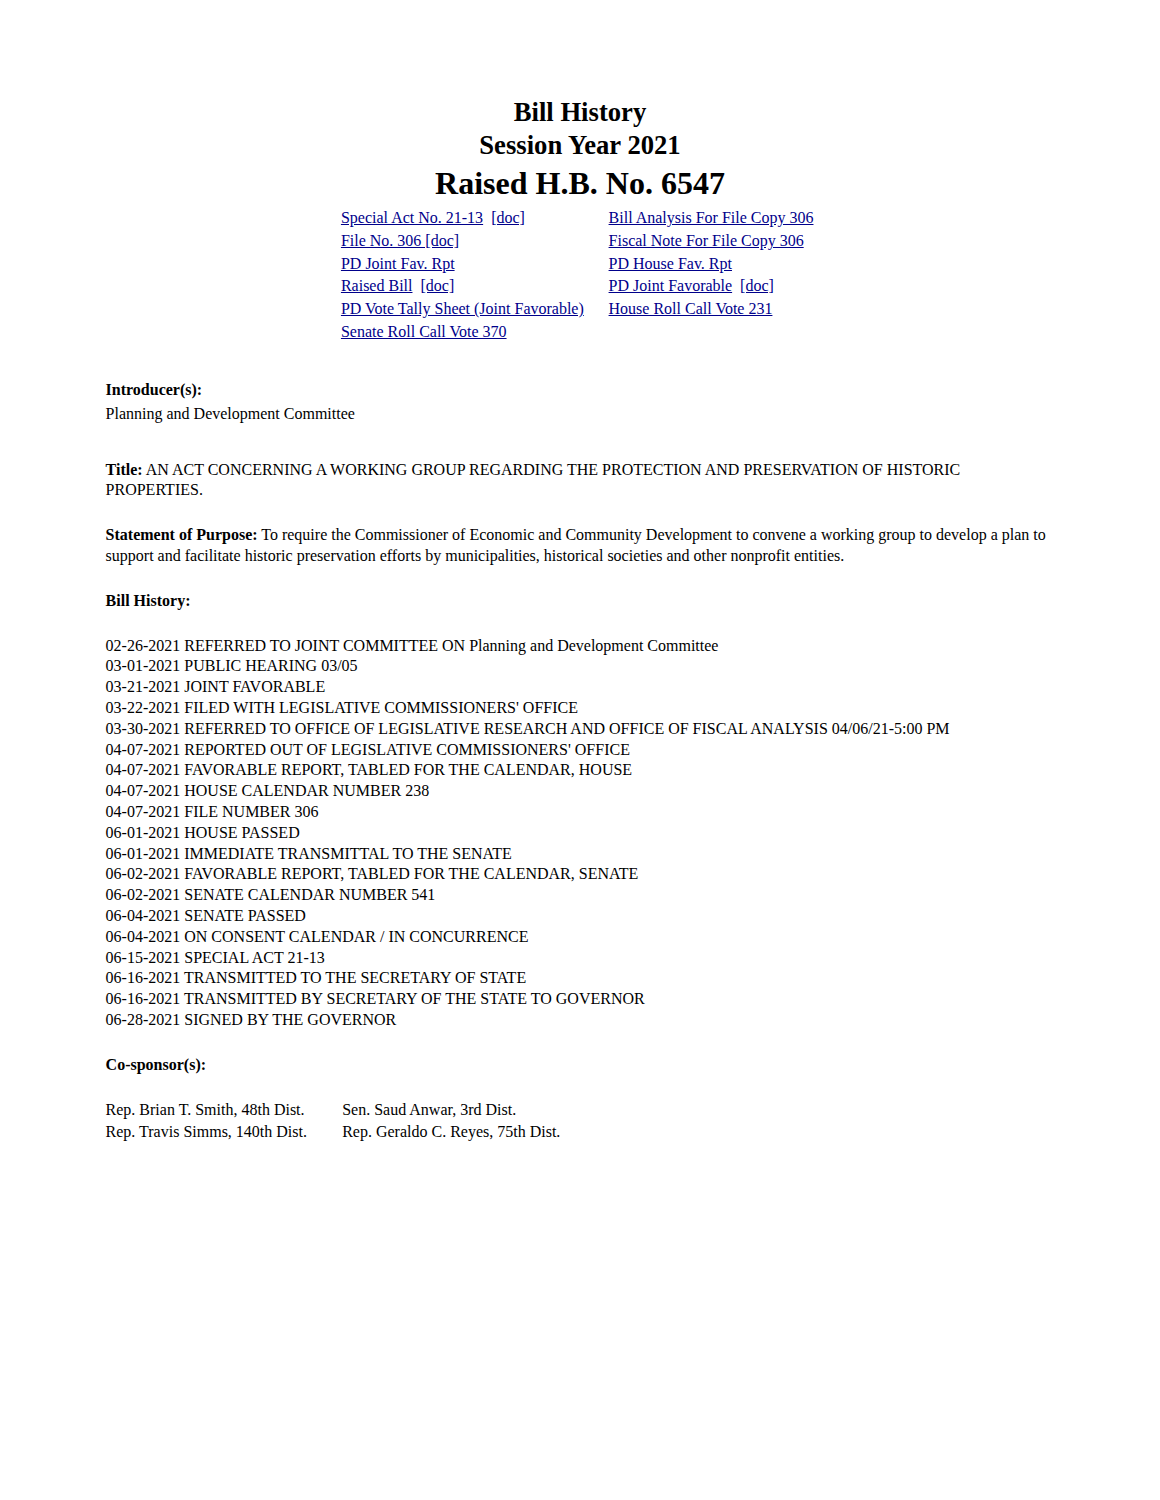Bill History Session Year 2021 Raised H.B. No. 6547
| Special Act No. 21-13 [doc] | Bill Analysis For File Copy 306 |
| File No. 306 [doc] | Fiscal Note For File Copy 306 |
| PD Joint Fav. Rpt | PD House Fav. Rpt |
| Raised Bill [doc] | PD Joint Favorable [doc] |
| PD Vote Tally Sheet (Joint Favorable) | House Roll Call Vote 231 |
| Senate Roll Call Vote 370 | |
Introducer(s):
Planning and Development Committee
Title: AN ACT CONCERNING A WORKING GROUP REGARDING THE PROTECTION AND PRESERVATION OF HISTORIC PROPERTIES.
Statement of Purpose: To require the Commissioner of Economic and Community Development to convene a working group to develop a plan to support and facilitate historic preservation efforts by municipalities, historical societies and other nonprofit entities.
Bill History:
02-26-2021 REFERRED TO JOINT COMMITTEE ON Planning and Development Committee
03-01-2021 PUBLIC HEARING 03/05
03-21-2021 JOINT FAVORABLE
03-22-2021 FILED WITH LEGISLATIVE COMMISSIONERS' OFFICE
03-30-2021 REFERRED TO OFFICE OF LEGISLATIVE RESEARCH AND OFFICE OF FISCAL ANALYSIS 04/06/21-5:00 PM
04-07-2021 REPORTED OUT OF LEGISLATIVE COMMISSIONERS' OFFICE
04-07-2021 FAVORABLE REPORT, TABLED FOR THE CALENDAR, HOUSE
04-07-2021 HOUSE CALENDAR NUMBER 238
04-07-2021 FILE NUMBER 306
06-01-2021 HOUSE PASSED
06-01-2021 IMMEDIATE TRANSMITTAL TO THE SENATE
06-02-2021 FAVORABLE REPORT, TABLED FOR THE CALENDAR, SENATE
06-02-2021 SENATE CALENDAR NUMBER 541
06-04-2021 SENATE PASSED
06-04-2021 ON CONSENT CALENDAR / IN CONCURRENCE
06-15-2021 SPECIAL ACT 21-13
06-16-2021 TRANSMITTED TO THE SECRETARY OF STATE
06-16-2021 TRANSMITTED BY SECRETARY OF THE STATE TO GOVERNOR
06-28-2021 SIGNED BY THE GOVERNOR
Co-sponsor(s):
| Rep. Brian T. Smith, 48th Dist. | Sen. Saud Anwar, 3rd Dist. |
| Rep. Travis Simms, 140th Dist. | Rep. Geraldo C. Reyes, 75th Dist. |